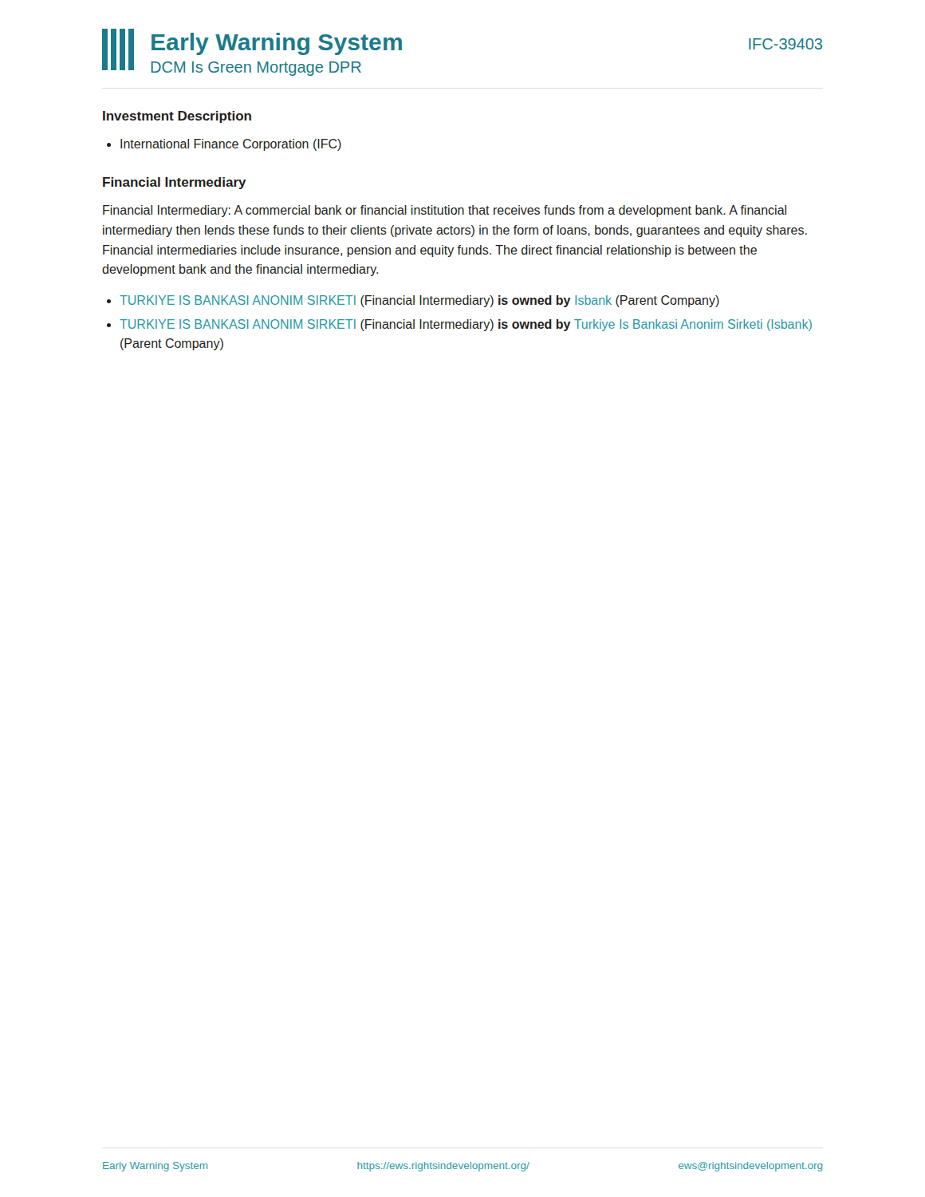Early Warning System
DCM Is Green Mortgage DPR
IFC-39403
Investment Description
International Finance Corporation (IFC)
Financial Intermediary
Financial Intermediary: A commercial bank or financial institution that receives funds from a development bank. A financial intermediary then lends these funds to their clients (private actors) in the form of loans, bonds, guarantees and equity shares. Financial intermediaries include insurance, pension and equity funds. The direct financial relationship is between the development bank and the financial intermediary.
TURKIYE IS BANKASI ANONIM SIRKETI (Financial Intermediary) is owned by Isbank (Parent Company)
TURKIYE IS BANKASI ANONIM SIRKETI (Financial Intermediary) is owned by Turkiye Is Bankasi Anonim Sirketi (Isbank) (Parent Company)
Early Warning System
https://ews.rightsindevelopment.org/
ews@rightsindevelopment.org